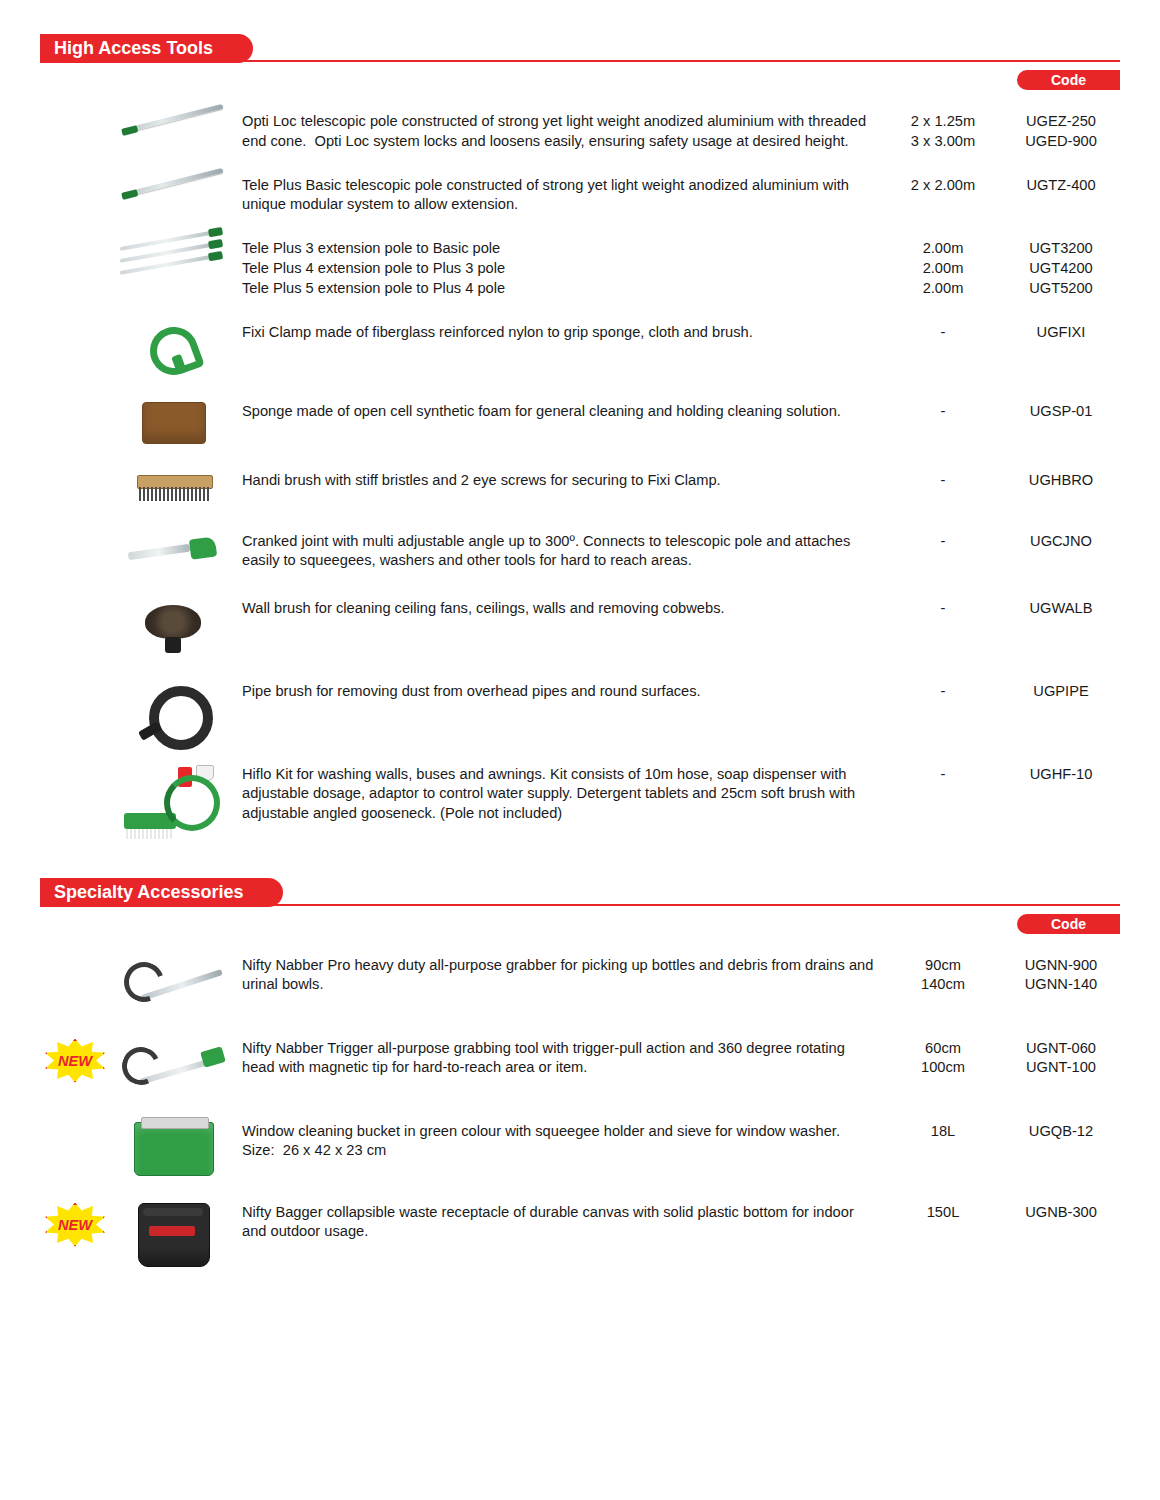High Access Tools
Code
| | | Opti Loc telescopic pole constructed of strong yet light weight anodized aluminium with threaded end cone. Opti Loc system locks and loosens easily, ensuring safety usage at desired height. | 2 x 1.25m 3 x 3.00m | UGEZ-250 UGED-900 |
| | | Tele Plus Basic telescopic pole constructed of strong yet light weight anodized aluminium with unique modular system to allow extension. | 2 x 2.00m | UGTZ-400 |
| | | Tele Plus 3 extension pole to Basic pole Tele Plus 4 extension pole to Plus 3 pole Tele Plus 5 extension pole to Plus 4 pole | 2.00m 2.00m 2.00m | UGT3200 UGT4200 UGT5200 |
| | | Fixi Clamp made of fiberglass reinforced nylon to grip sponge, cloth and brush. | - | UGFIXI |
| | | Sponge made of open cell synthetic foam for general cleaning and holding cleaning solution. | - | UGSP-01 |
| | | Handi brush with stiff bristles and 2 eye screws for securing to Fixi Clamp. | - | UGHBRO |
| | | Cranked joint with multi adjustable angle up to 300º. Connects to telescopic pole and attaches easily to squeegees, washers and other tools for hard to reach areas. | - | UGCJNO |
| | | Wall brush for cleaning ceiling fans, ceilings, walls and removing cobwebs. | - | UGWALB |
| | | Pipe brush for removing dust from overhead pipes and round surfaces. | - | UGPIPE |
| | | Hiflo Kit for washing walls, buses and awnings. Kit consists of 10m hose, soap dispenser with adjustable dosage, adaptor to control water supply. Detergent tablets and 25cm soft brush with adjustable angled gooseneck. (Pole not included) | - | UGHF-10 |
Specialty Accessories
Code
| | | Nifty Nabber Pro heavy duty all-purpose grabber for picking up bottles and debris from drains and urinal bowls. | 90cm 140cm | UGNN-900 UGNN-140 |
| NEW | | Nifty Nabber Trigger all-purpose grabbing tool with trigger-pull action and 360 degree rotating head with magnetic tip for hard-to-reach area or item. | 60cm 100cm | UGNT-060 UGNT-100 |
| | | Window cleaning bucket in green colour with squeegee holder and sieve for window washer. Size: 26 x 42 x 23 cm | 18L | UGQB-12 |
| NEW | | Nifty Bagger collapsible waste receptacle of durable canvas with solid plastic bottom for indoor and outdoor usage. | 150L | UGNB-300 |